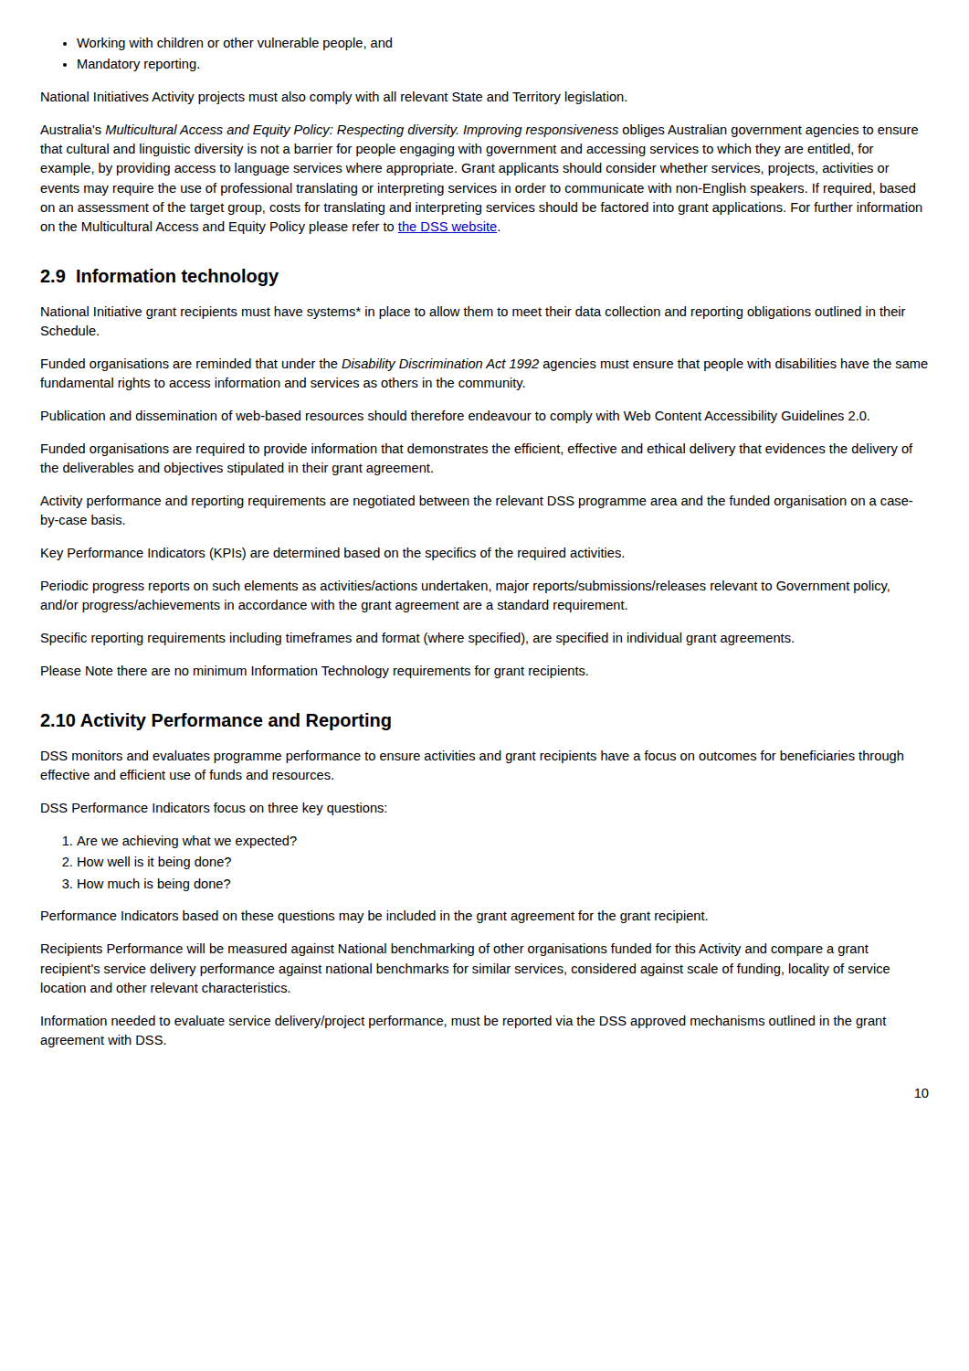Working with children or other vulnerable people, and
Mandatory reporting.
National Initiatives Activity projects must also comply with all relevant State and Territory legislation.
Australia's Multicultural Access and Equity Policy: Respecting diversity. Improving responsiveness obliges Australian government agencies to ensure that cultural and linguistic diversity is not a barrier for people engaging with government and accessing services to which they are entitled, for example, by providing access to language services where appropriate. Grant applicants should consider whether services, projects, activities or events may require the use of professional translating or interpreting services in order to communicate with non-English speakers. If required, based on an assessment of the target group, costs for translating and interpreting services should be factored into grant applications. For further information on the Multicultural Access and Equity Policy please refer to the DSS website.
2.9 Information technology
National Initiative grant recipients must have systems* in place to allow them to meet their data collection and reporting obligations outlined in their Schedule.
Funded organisations are reminded that under the Disability Discrimination Act 1992 agencies must ensure that people with disabilities have the same fundamental rights to access information and services as others in the community.
Publication and dissemination of web-based resources should therefore endeavour to comply with Web Content Accessibility Guidelines 2.0.
Funded organisations are required to provide information that demonstrates the efficient, effective and ethical delivery that evidences the delivery of the deliverables and objectives stipulated in their grant agreement.
Activity performance and reporting requirements are negotiated between the relevant DSS programme area and the funded organisation on a case-by-case basis.
Key Performance Indicators (KPIs) are determined based on the specifics of the required activities.
Periodic progress reports on such elements as activities/actions undertaken, major reports/submissions/releases relevant to Government policy, and/or progress/achievements in accordance with the grant agreement are a standard requirement.
Specific reporting requirements including timeframes and format (where specified), are specified in individual grant agreements.
Please Note there are no minimum Information Technology requirements for grant recipients.
2.10 Activity Performance and Reporting
DSS monitors and evaluates programme performance to ensure activities and grant recipients have a focus on outcomes for beneficiaries through effective and efficient use of funds and resources.
DSS Performance Indicators focus on three key questions:
Are we achieving what we expected?
How well is it being done?
How much is being done?
Performance Indicators based on these questions may be included in the grant agreement for the grant recipient.
Recipients Performance will be measured against National benchmarking of other organisations funded for this Activity and compare a grant recipient's service delivery performance against national benchmarks for similar services, considered against scale of funding, locality of service location and other relevant characteristics.
Information needed to evaluate service delivery/project performance, must be reported via the DSS approved mechanisms outlined in the grant agreement with DSS.
10